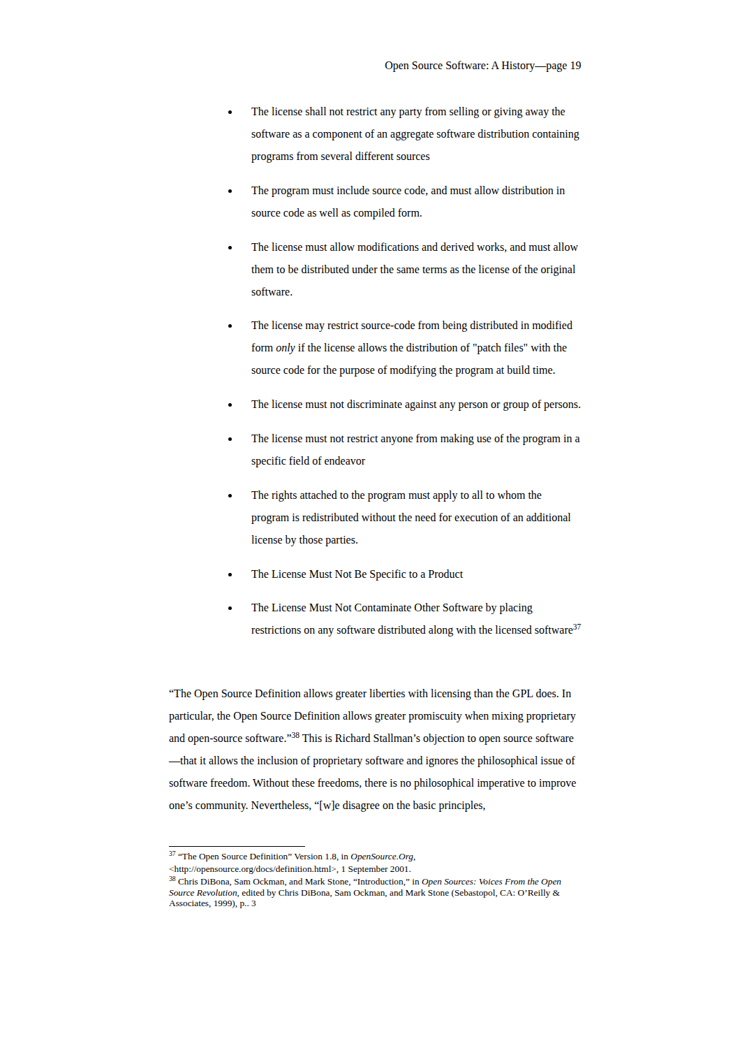Open Source Software: A History—page 19
The license shall not restrict any party from selling or giving away the software as a component of an aggregate software distribution containing programs from several different sources
The program must include source code, and must allow distribution in source code as well as compiled form.
The license must allow modifications and derived works, and must allow them to be distributed under the same terms as the license of the original software.
The license may restrict source-code from being distributed in modified form only if the license allows the distribution of "patch files" with the source code for the purpose of modifying the program at build time.
The license must not discriminate against any person or group of persons.
The license must not restrict anyone from making use of the program in a specific field of endeavor
The rights attached to the program must apply to all to whom the program is redistributed without the need for execution of an additional license by those parties.
The License Must Not Be Specific to a Product
The License Must Not Contaminate Other Software by placing restrictions on any software distributed along with the licensed software37
“The Open Source Definition allows greater liberties with licensing than the GPL does. In particular, the Open Source Definition allows greater promiscuity when mixing proprietary and open-source software.”38 This is Richard Stallman’s objection to open source software—that it allows the inclusion of proprietary software and ignores the philosophical issue of software freedom. Without these freedoms, there is no philosophical imperative to improve one’s community. Nevertheless, “[w]e disagree on the basic principles,
37 “The Open Source Definition” Version 1.8, in OpenSource.Org,
<http://opensource.org/docs/definition.html>, 1 September 2001.
38 Chris DiBona, Sam Ockman, and Mark Stone, “Introduction,” in Open Sources: Voices From the Open Source Revolution, edited by Chris DiBona, Sam Ockman, and Mark Stone (Sebastopol, CA: O’Reilly & Associates, 1999), p.. 3